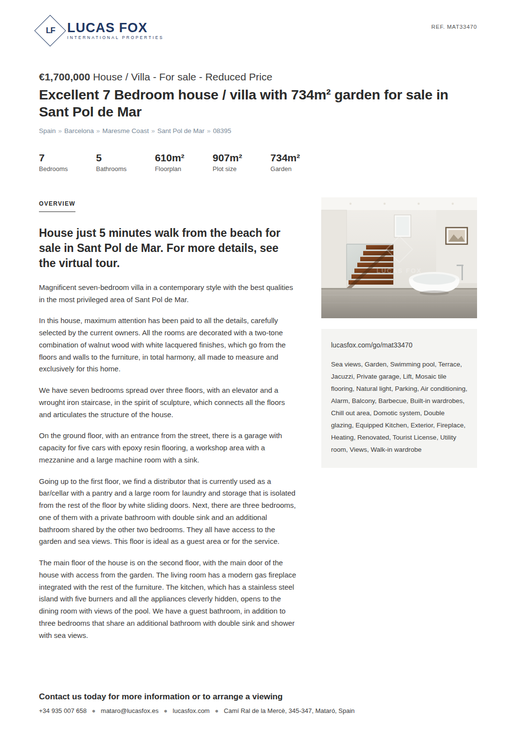LF
LUCAS FOX
INTERNATIONAL PROPERTIES
REF. MAT33470
€1,700,000 House / Villa - For sale - Reduced Price
Excellent 7 Bedroom house / villa with 734m² garden for sale in Sant Pol de Mar
Spain»Barcelona»Maresme Coast»Sant Pol de Mar»08395
7
Bedrooms
5
Bathrooms
610m²
Floorplan
907m²
Plot size
734m²
Garden
OVERVIEW
House just 5 minutes walk from the beach for sale in Sant Pol de Mar. For more details, see the virtual tour.
Magnificent seven-bedroom villa in a contemporary style with the best qualities in the most privileged area of Sant Pol de Mar.
In this house, maximum attention has been paid to all the details, carefully selected by the current owners. All the rooms are decorated with a two-tone combination of walnut wood with white lacquered finishes, which go from the floors and walls to the furniture, in total harmony, all made to measure and exclusively for this home.
We have seven bedrooms spread over three floors, with an elevator and a wrought iron staircase, in the spirit of sculpture, which connects all the floors and articulates the structure of the house.
On the ground floor, with an entrance from the street, there is a garage with capacity for five cars with epoxy resin flooring, a workshop area with a mezzanine and a large machine room with a sink.
Going up to the first floor, we find a distributor that is currently used as a bar/cellar with a pantry and a large room for laundry and storage that is isolated from the rest of the floor by white sliding doors. Next, there are three bedrooms, one of them with a private bathroom with double sink and an additional bathroom shared by the other two bedrooms. They all have access to the garden and sea views. This floor is ideal as a guest area or for the service.
The main floor of the house is on the second floor, with the main door of the house with access from the garden. The living room has a modern gas fireplace integrated with the rest of the furniture. The kitchen, which has a stainless steel island with five burners and all the appliances cleverly hidden, opens to the dining room with views of the pool. We have a guest bathroom, in addition to three bedrooms that share an additional bathroom with double sink and shower with sea views.
LUCAS FOX
lucasfox.com/go/mat33470
Sea views, Garden, Swimming pool, Terrace, Jacuzzi, Private garage, Lift, Mosaic tile flooring, Natural light, Parking, Air conditioning, Alarm, Balcony, Barbecue, Built-in wardrobes, Chill out area, Domotic system, Double glazing, Equipped Kitchen, Exterior, Fireplace, Heating, Renovated, Tourist License, Utility room, Views, Walk-in wardrobe
Contact us today for more information or to arrange a viewing
+34 935 007 658 ● mataro@lucasfox.es ● lucasfox.com ● Camí Ral de la Mercè, 345-347, Mataró, Spain